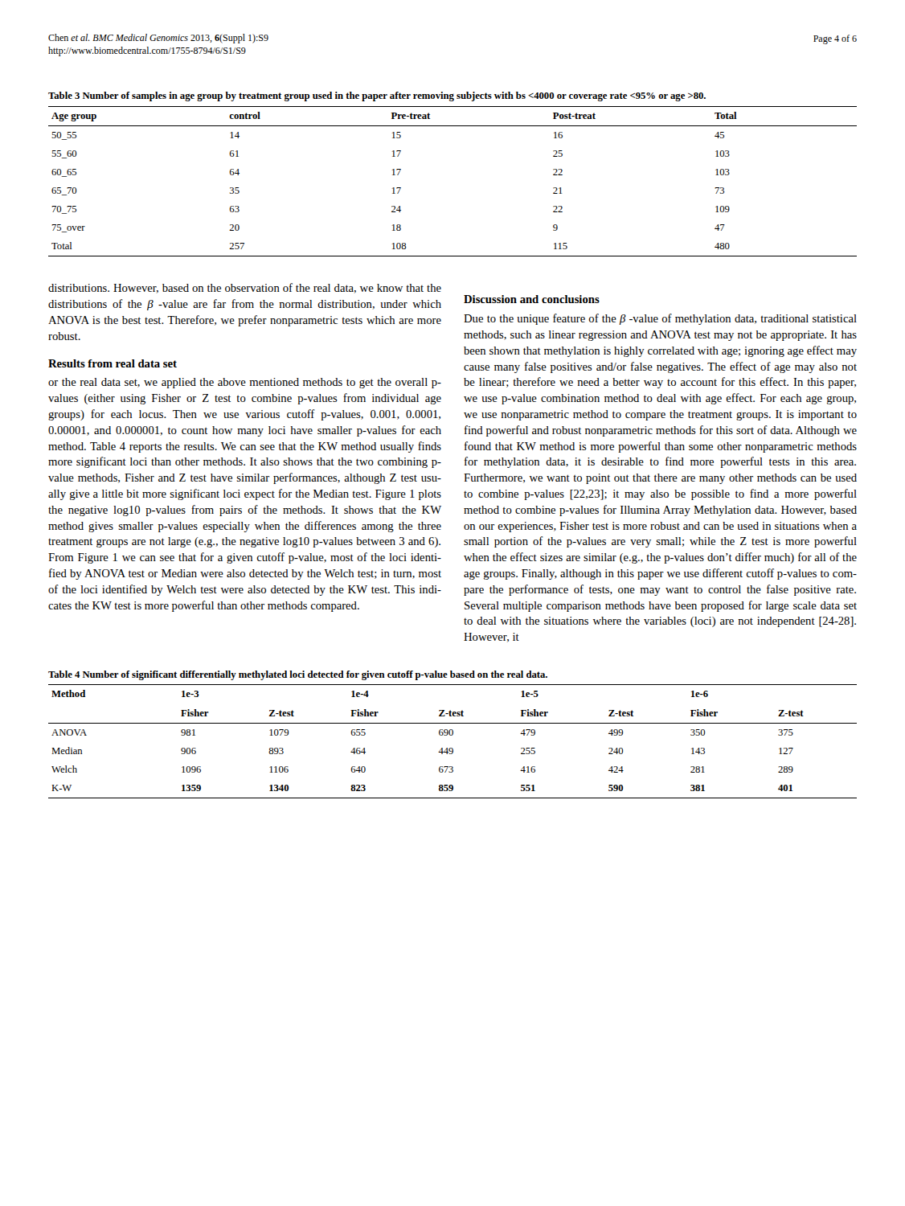Chen et al. BMC Medical Genomics 2013, 6(Suppl 1):S9
http://www.biomedcentral.com/1755-8794/6/S1/S9
Page 4 of 6
Table 3 Number of samples in age group by treatment group used in the paper after removing subjects with bs <4000 or coverage rate <95% or age >80.
| Age group | control | Pre-treat | Post-treat | Total |
| --- | --- | --- | --- | --- |
| 50_55 | 14 | 15 | 16 | 45 |
| 55_60 | 61 | 17 | 25 | 103 |
| 60_65 | 64 | 17 | 22 | 103 |
| 65_70 | 35 | 17 | 21 | 73 |
| 70_75 | 63 | 24 | 22 | 109 |
| 75_over | 20 | 18 | 9 | 47 |
| Total | 257 | 108 | 115 | 480 |
distributions. However, based on the observation of the real data, we know that the distributions of the β -value are far from the normal distribution, under which ANOVA is the best test. Therefore, we prefer nonparametric tests which are more robust.
Results from real data set
or the real data set, we applied the above mentioned methods to get the overall p-values (either using Fisher or Z test to combine p-values from individual age groups) for each locus. Then we use various cutoff p-values, 0.001, 0.0001, 0.00001, and 0.000001, to count how many loci have smaller p-values for each method. Table 4 reports the results. We can see that the KW method usually finds more significant loci than other methods. It also shows that the two combining p-value methods, Fisher and Z test have similar performances, although Z test usually give a little bit more significant loci expect for the Median test. Figure 1 plots the negative log10 p-values from pairs of the methods. It shows that the KW method gives smaller p-values especially when the differences among the three treatment groups are not large (e.g., the negative log10 p-values between 3 and 6). From Figure 1 we can see that for a given cutoff p-value, most of the loci identified by ANOVA test or Median were also detected by the Welch test; in turn, most of the loci identified by Welch test were also detected by the KW test. This indicates the KW test is more powerful than other methods compared.
Discussion and conclusions
Due to the unique feature of the β -value of methylation data, traditional statistical methods, such as linear regression and ANOVA test may not be appropriate. It has been shown that methylation is highly correlated with age; ignoring age effect may cause many false positives and/or false negatives. The effect of age may also not be linear; therefore we need a better way to account for this effect. In this paper, we use p-value combination method to deal with age effect. For each age group, we use nonparametric method to compare the treatment groups. It is important to find powerful and robust nonparametric methods for this sort of data. Although we found that KW method is more powerful than some other nonparametric methods for methylation data, it is desirable to find more powerful tests in this area. Furthermore, we want to point out that there are many other methods can be used to combine p-values [22,23]; it may also be possible to find a more powerful method to combine p-values for Illumina Array Methylation data. However, based on our experiences, Fisher test is more robust and can be used in situations when a small portion of the p-values are very small; while the Z test is more powerful when the effect sizes are similar (e.g., the p-values don’t differ much) for all of the age groups. Finally, although in this paper we use different cutoff p-values to compare the performance of tests, one may want to control the false positive rate. Several multiple comparison methods have been proposed for large scale data set to deal with the situations where the variables (loci) are not independent [24-28]. However, it
Table 4 Number of significant differentially methylated loci detected for given cutoff p-value based on the real data.
| Method | 1e-3 | 1e-4 | 1e-5 | 1e-6 |
| --- | --- | --- | --- | --- |
| | Fisher | Z-test | Fisher | Z-test | Fisher | Z-test | Fisher | Z-test |
| ANOVA | 981 | 1079 | 655 | 690 | 479 | 499 | 350 | 375 |
| Median | 906 | 893 | 464 | 449 | 255 | 240 | 143 | 127 |
| Welch | 1096 | 1106 | 640 | 673 | 416 | 424 | 281 | 289 |
| K-W | 1359 | 1340 | 823 | 859 | 551 | 590 | 381 | 401 |